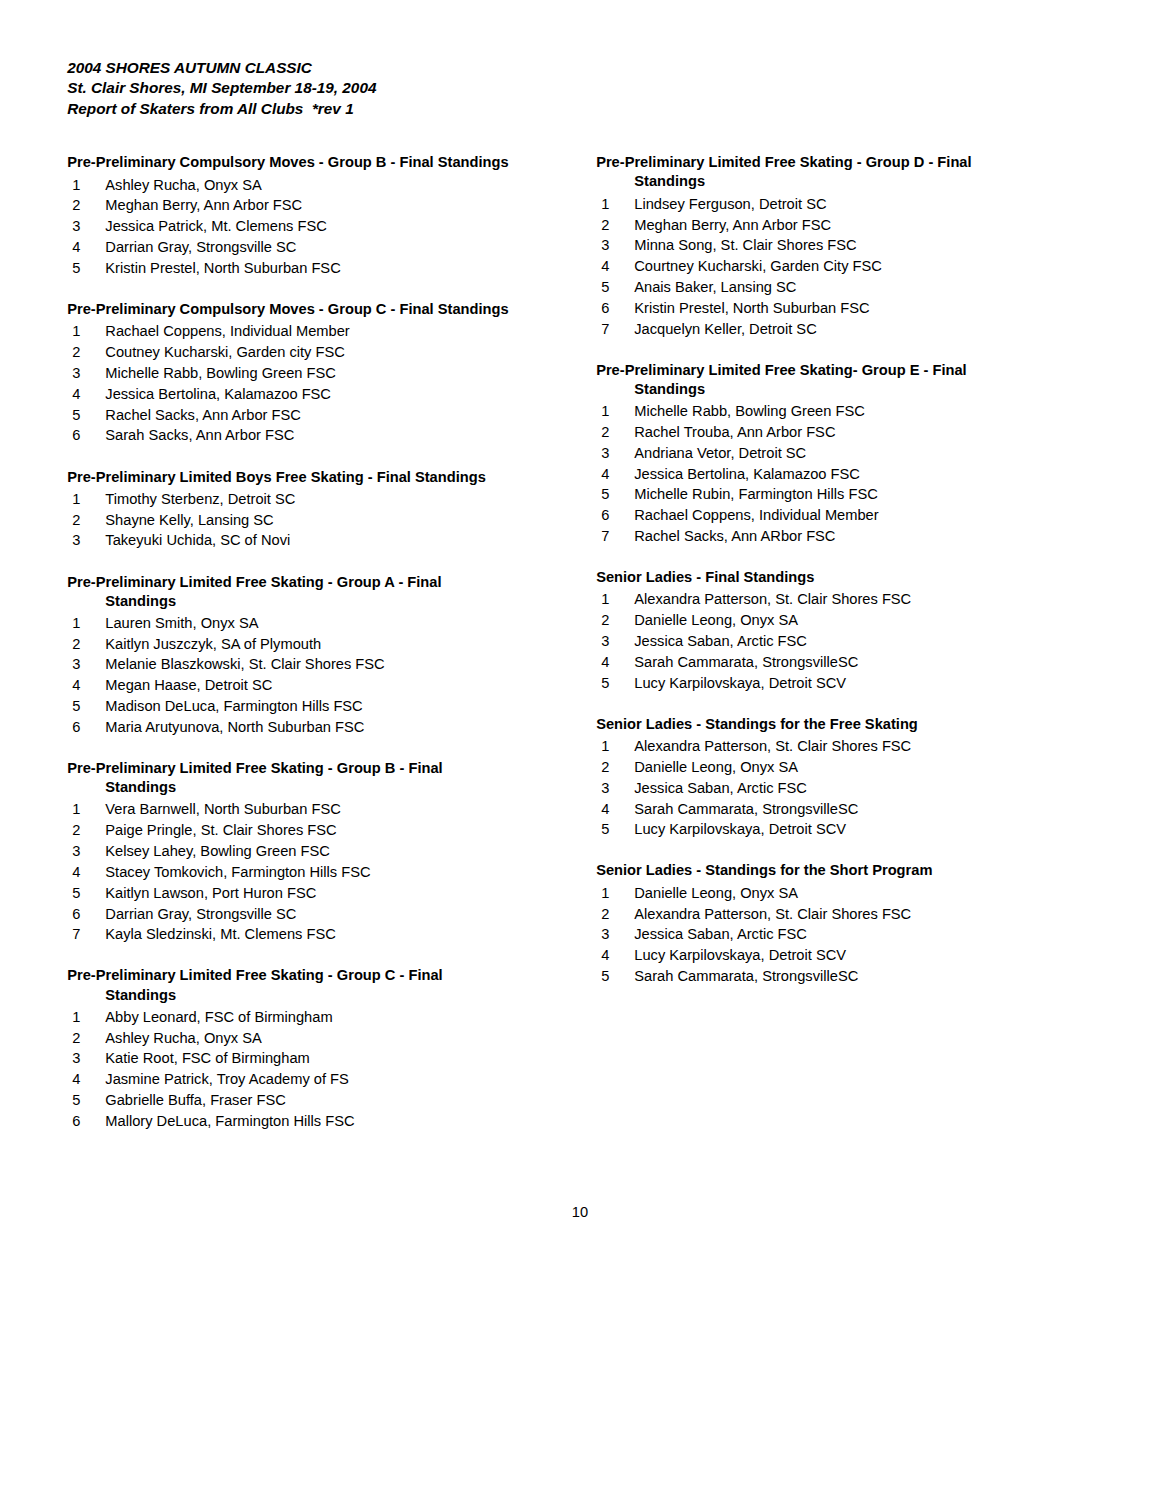2004 SHORES AUTUMN CLASSIC
St. Clair Shores, MI September 18-19, 2004
Report of Skaters from All Clubs *rev 1
Pre-Preliminary Compulsory Moves - Group B - Final Standings
1 Ashley Rucha, Onyx SA
2 Meghan Berry, Ann Arbor FSC
3 Jessica Patrick, Mt. Clemens FSC
4 Darrian Gray, Strongsville SC
5 Kristin Prestel, North Suburban FSC
Pre-Preliminary Compulsory Moves - Group C - Final Standings
1 Rachael Coppens, Individual Member
2 Coutney Kucharski, Garden city FSC
3 Michelle Rabb, Bowling Green FSC
4 Jessica Bertolina, Kalamazoo FSC
5 Rachel Sacks, Ann Arbor FSC
6 Sarah Sacks, Ann Arbor FSC
Pre-Preliminary Limited Boys Free Skating - Final Standings
1 Timothy Sterbenz, Detroit SC
2 Shayne Kelly, Lansing SC
3 Takeyuki Uchida, SC of Novi
Pre-Preliminary Limited Free Skating - Group A - FinalStandings
1 Lauren Smith, Onyx SA
2 Kaitlyn Juszczyk, SA of Plymouth
3 Melanie Blaszkowski, St. Clair Shores FSC
4 Megan Haase, Detroit SC
5 Madison DeLuca, Farmington Hills FSC
6 Maria Arutyunova, North Suburban FSC
Pre-Preliminary Limited Free Skating - Group B - FinalStandings
1 Vera Barnwell, North Suburban FSC
2 Paige Pringle, St. Clair Shores FSC
3 Kelsey Lahey, Bowling Green FSC
4 Stacey Tomkovich, Farmington Hills FSC
5 Kaitlyn Lawson, Port Huron FSC
6 Darrian Gray, Strongsville SC
7 Kayla Sledzinski, Mt. Clemens FSC
Pre-Preliminary Limited Free Skating - Group C - FinalStandings
1 Abby Leonard, FSC of Birmingham
2 Ashley Rucha, Onyx SA
3 Katie Root, FSC of Birmingham
4 Jasmine Patrick, Troy Academy of FS
5 Gabrielle Buffa, Fraser FSC
6 Mallory DeLuca, Farmington Hills FSC
Pre-Preliminary Limited Free Skating - Group D - FinalStandings
1 Lindsey Ferguson, Detroit SC
2 Meghan Berry, Ann Arbor FSC
3 Minna Song, St. Clair Shores FSC
4 Courtney Kucharski, Garden City FSC
5 Anais Baker, Lansing SC
6 Kristin Prestel, North Suburban FSC
7 Jacquelyn Keller, Detroit SC
Pre-Preliminary Limited Free Skating- Group E - FinalStandings
1 Michelle Rabb, Bowling Green FSC
2 Rachel Trouba, Ann Arbor FSC
3 Andriana Vetor, Detroit SC
4 Jessica Bertolina, Kalamazoo FSC
5 Michelle Rubin, Farmington Hills FSC
6 Rachael Coppens, Individual Member
7 Rachel Sacks, Ann ARbor FSC
Senior Ladies - Final Standings
1 Alexandra Patterson, St. Clair Shores FSC
2 Danielle Leong, Onyx SA
3 Jessica Saban, Arctic FSC
4 Sarah Cammarata, StrongsvilleSC
5 Lucy Karpilovskaya, Detroit SCV
Senior Ladies - Standings for the Free Skating
1 Alexandra Patterson, St. Clair Shores FSC
2 Danielle Leong, Onyx SA
3 Jessica Saban, Arctic FSC
4 Sarah Cammarata, StrongsvilleSC
5 Lucy Karpilovskaya, Detroit SCV
Senior Ladies - Standings for the Short Program
1 Danielle Leong, Onyx SA
2 Alexandra Patterson, St. Clair Shores FSC
3 Jessica Saban, Arctic FSC
4 Lucy Karpilovskaya, Detroit SCV
5 Sarah Cammarata, StrongsvilleSC
10